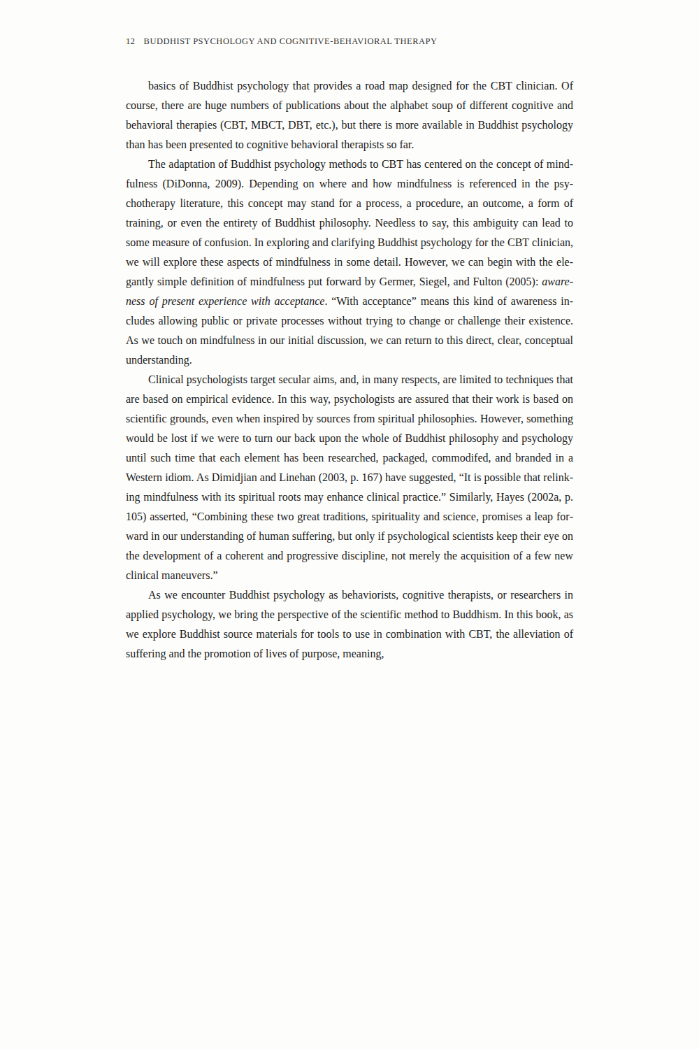12 Buddhist Psychology and Cognitive-Behavioral Therapy
basics of Buddhist psychology that provides a road map designed for the CBT clinician. Of course, there are huge numbers of publications about the alphabet soup of different cognitive and behavioral therapies (CBT, MBCT, DBT, etc.), but there is more available in Buddhist psychology than has been presented to cognitive behavioral therapists so far.
The adaptation of Buddhist psychology methods to CBT has centered on the concept of mindfulness (DiDonna, 2009). Depending on where and how mindfulness is referenced in the psychotherapy literature, this concept may stand for a process, a procedure, an outcome, a form of training, or even the entirety of Buddhist philosophy. Needless to say, this ambiguity can lead to some measure of confusion. In exploring and clarifying Buddhist psychology for the CBT clinician, we will explore these aspects of mindfulness in some detail. However, we can begin with the elegantly simple definition of mindfulness put forward by Germer, Siegel, and Fulton (2005): awareness of present experience with acceptance. With acceptance means this kind of awareness includes allowing public or private processes without trying to change or challenge their existence. As we touch on mindfulness in our initial discussion, we can return to this direct, clear, conceptual understanding.
Clinical psychologists target secular aims, and, in many respects, are limited to techniques that are based on empirical evidence. In this way, psychologists are assured that their work is based on scientific grounds, even when inspired by sources from spiritual philosophies. However, something would be lost if we were to turn our back upon the whole of Buddhist philosophy and psychology until such time that each element has been researched, packaged, commodifed, and branded in a Western idiom. As Dimidjian and Linehan (2003, p. 167) have suggested, It is possible that relinking mindfulness with its spiritual roots may enhance clinical practice. Similarly, Hayes (2002a, p. 105) asserted, Combining these two great traditions, spirituality and science, promises a leap forward in our understanding of human suffering, but only if psychological scientists keep their eye on the development of a coherent and progressive discipline, not merely the acquisition of a few new clinical maneuvers.
As we encounter Buddhist psychology as behaviorists, cognitive therapists, or researchers in applied psychology, we bring the perspective of the scientific method to Buddhism. In this book, as we explore Buddhist source materials for tools to use in combination with CBT, the alleviation of suffering and the promotion of lives of purpose, meaning,